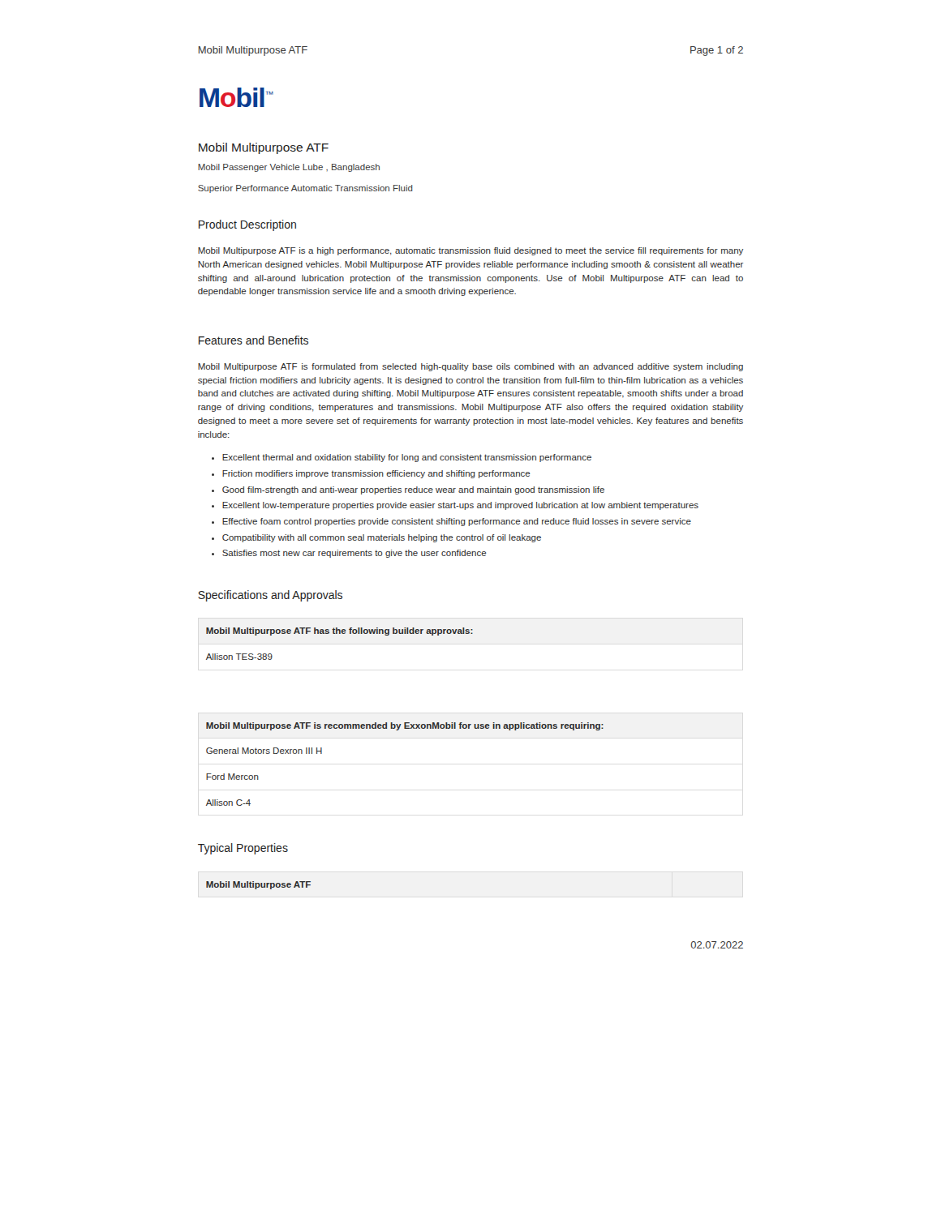Mobil Multipurpose ATF Page 1 of 2
Mobil™
Mobil Multipurpose ATF
Mobil Passenger Vehicle Lube , Bangladesh
Superior Performance Automatic Transmission Fluid
Product Description
Mobil Multipurpose ATF is a high performance, automatic transmission fluid designed to meet the service fill requirements for many North American designed vehicles. Mobil Multipurpose ATF provides reliable performance including smooth & consistent all weather shifting and all-around lubrication protection of the transmission components. Use of Mobil Multipurpose ATF can lead to dependable longer transmission service life and a smooth driving experience.
Features and Benefits
Mobil Multipurpose ATF is formulated from selected high-quality base oils combined with an advanced additive system including special friction modifiers and lubricity agents. It is designed to control the transition from full-film to thin-film lubrication as a vehicles band and clutches are activated during shifting. Mobil Multipurpose ATF ensures consistent repeatable, smooth shifts under a broad range of driving conditions, temperatures and transmissions. Mobil Multipurpose ATF also offers the required oxidation stability designed to meet a more severe set of requirements for warranty protection in most late-model vehicles. Key features and benefits include:
Excellent thermal and oxidation stability for long and consistent transmission performance
Friction modifiers improve transmission efficiency and shifting performance
Good film-strength and anti-wear properties reduce wear and maintain good transmission life
Excellent low-temperature properties provide easier start-ups and improved lubrication at low ambient temperatures
Effective foam control properties provide consistent shifting performance and reduce fluid losses in severe service
Compatibility with all common seal materials helping the control of oil leakage
Satisfies most new car requirements to give the user confidence
Specifications and Approvals
| Mobil Multipurpose ATF has the following builder approvals: |
| --- |
| Allison TES-389 |
| Mobil Multipurpose ATF is recommended by ExxonMobil for use in applications requiring: |
| --- |
| General Motors Dexron III H |
| Ford Mercon |
| Allison C-4 |
Typical Properties
| Mobil Multipurpose ATF | |
| --- | --- |
02.07.2022